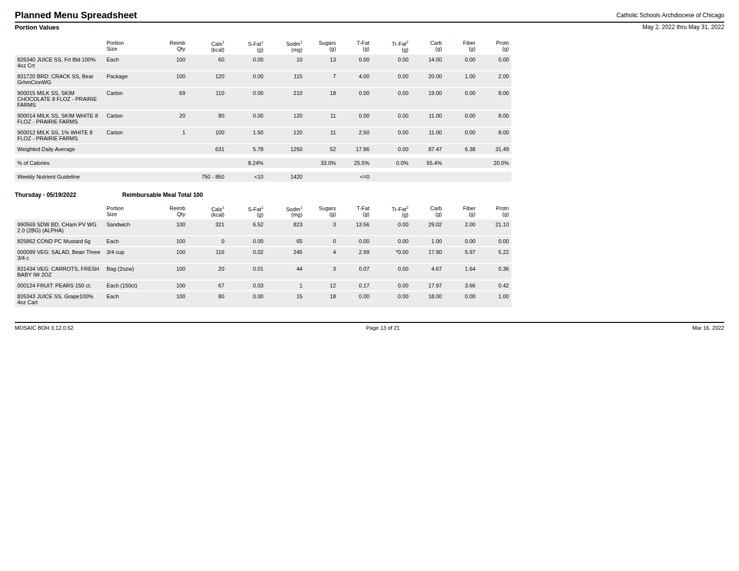Planned Menu Spreadsheet
Catholic Schools Archdiocese of Chicago
Portion Values
May 2, 2022 thru May 31, 2022
| | Portion Size | Reimb Qty | Cals 1 (kcal) | S-Fat 1 (g) | Sodm 1 (mg) | Sugars (g) | T-Fat (g) | Tr-Fat 2 (g) | Carb (g) | Fiber (g) | Protn (g) |
| --- | --- | --- | --- | --- | --- | --- | --- | --- | --- | --- | --- |
| 826340 JUICE SS, Frt Bld 100% 4oz Crt | Each | 100 | 60 | 0.00 | 10 | 13 | 0.00 | 0.00 | 14.00 | 0.00 | 0.00 |
| 831720 BRD: CRACK SS, Bear GrhmCinnWG | Package | 100 | 120 | 0.00 | 115 | 7 | 4.00 | 0.00 | 20.00 | 1.00 | 2.00 |
| 900015 MILK SS, SKIM CHOCOLATE 8 FLOZ - PRAIRIE FARMS | Carton | 69 | 110 | 0.00 | 210 | 18 | 0.00 | 0.00 | 19.00 | 0.00 | 8.00 |
| 900014 MILK SS, SKIM WHITE 8 FLOZ - PRAIRIE FARMS | Carton | 20 | 80 | 0.00 | 120 | 11 | 0.00 | 0.00 | 11.00 | 0.00 | 8.00 |
| 900012 MILK SS, 1% WHITE 8 FLOZ - PRAIRIE FARMS | Carton | 1 | 100 | 1.50 | 120 | 11 | 2.50 | 0.00 | 11.00 | 0.00 | 8.00 |
| Weighted Daily Average | | | 631 | 5.78 | 1250 | 52 | 17.86 | 0.00 | 87.47 | 6.38 | 31.49 |
| % of Calories | | | | 8.24% | | 33.0% | 25.5% | 0.0% | 55.4% | | 20.0% |
| Weekly Nutrient Guideline | | | 750 - 850 | <10 | 1420 | | <=0 | | | | |
Thursday - 05/19/2022 Reimbursable Meal Total 100
| | Portion Size | Reimb Qty | Cals 1 (kcal) | S-Fat 1 (g) | Sodm 1 (mg) | Sugars (g) | T-Fat (g) | Tr-Fat 2 (g) | Carb (g) | Fiber (g) | Protn (g) |
| --- | --- | --- | --- | --- | --- | --- | --- | --- | --- | --- | --- |
| 990569 SDW BD, CHam PV WG 2.0 (2BG) (ALPHA) | Sandwich | 100 | 321 | 6.52 | 823 | 3 | 13.56 | 0.00 | 29.02 | 2.00 | 21.10 |
| 825862 COND PC Mustard 6g | Each | 100 | 0 | 0.00 | 65 | 0 | 0.00 | 0.00 | 1.00 | 0.00 | 0.00 |
| 000099 VEG: SALAD, Bean Three 3/4 c | 3/4 cup | 100 | 116 | 0.02 | 245 | 4 | 2.99 | *0.00 | 17.90 | 5.97 | 5.22 |
| 831434 VEG: CARROTS, FRESH BABY IW 2OZ | Bag (2ozw) | 100 | 20 | 0.01 | 44 | 3 | 0.07 | 0.00 | 4.67 | 1.64 | 0.36 |
| 000124 FRUIT: PEARS 150 ct. | Each (150ct) | 100 | 67 | 0.03 | 1 | 12 | 0.17 | 0.00 | 17.97 | 3.66 | 0.42 |
| 826343 JUICE SS, Grape100% 4oz Cart | Each | 100 | 80 | 0.00 | 15 | 18 | 0.00 | 0.00 | 18.00 | 0.00 | 1.00 |
MOSAIC BOH 3.12.0.62
Page 13 of 21
Mar 16, 2022